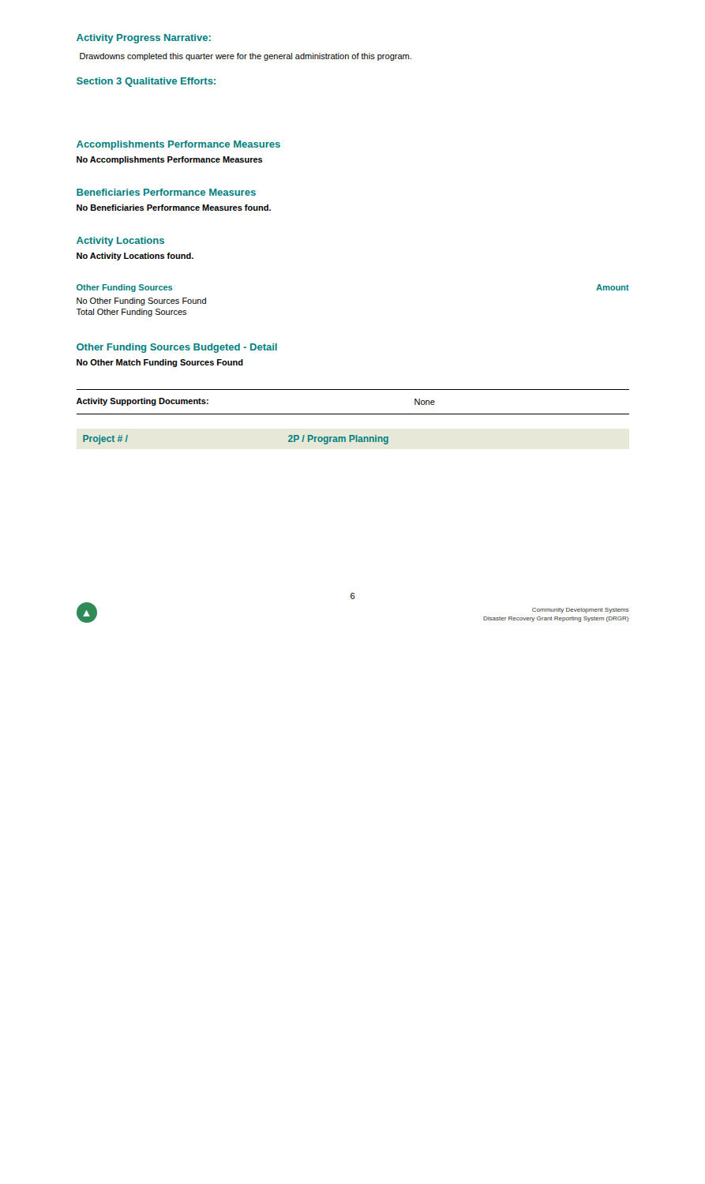Activity Progress Narrative:
Drawdowns completed this quarter were for the general administration of this program.
Section 3 Qualitative Efforts:
Accomplishments Performance Measures
No Accomplishments Performance Measures
Beneficiaries Performance Measures
No Beneficiaries Performance Measures found.
Activity Locations
No Activity Locations found.
| Other Funding Sources | Amount |
| --- | --- |
| No Other Funding Sources Found | |
| Total Other Funding Sources | |
Other Funding Sources Budgeted - Detail
No Other Match Funding Sources Found
Activity Supporting Documents: None
Project # / 2P / Program Planning
6
▲
Community Development Systems
Disaster Recovery Grant Reporting System (DRGR)